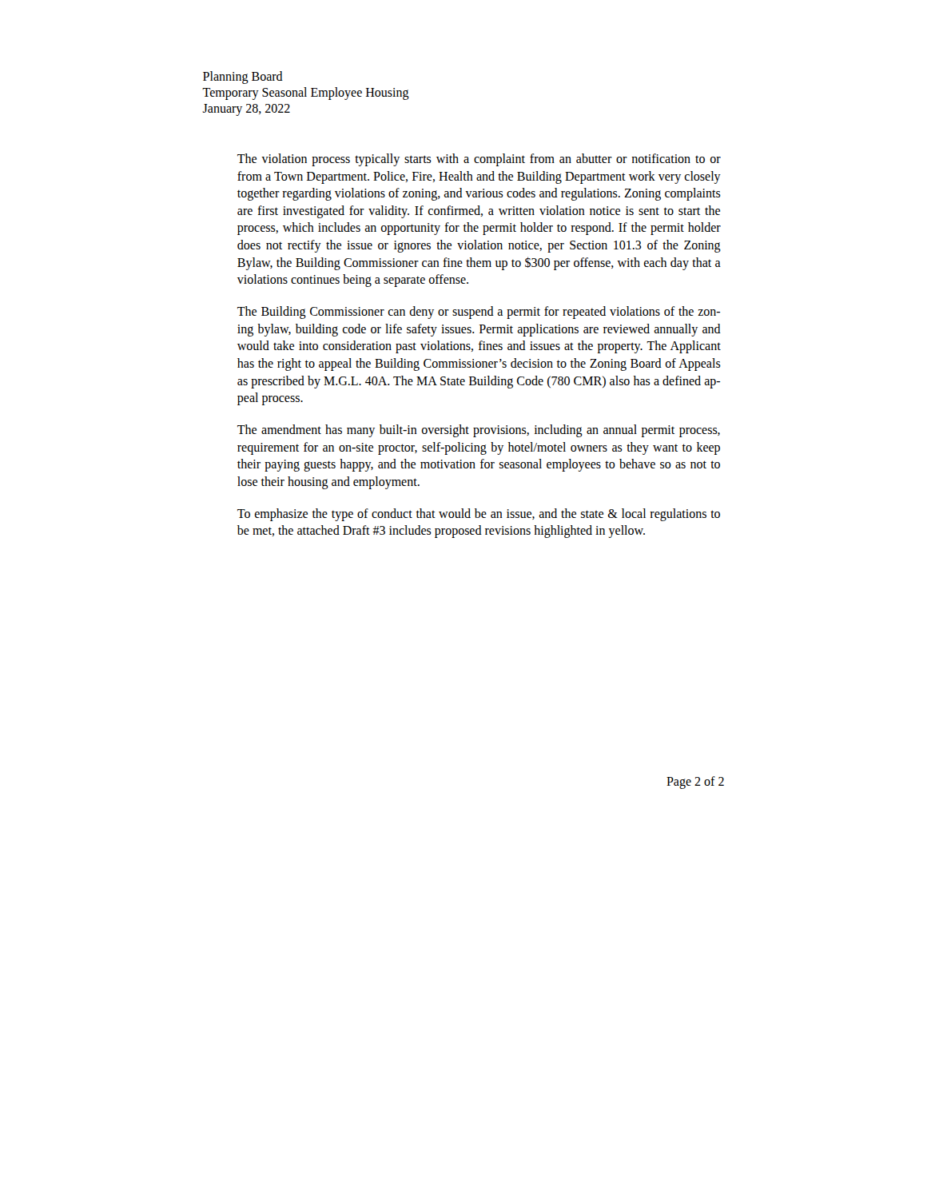Planning Board
Temporary Seasonal Employee Housing
January 28, 2022
The violation process typically starts with a complaint from an abutter or notification to or from a Town Department. Police, Fire, Health and the Building Department work very closely together regarding violations of zoning, and various codes and regulations. Zoning complaints are first investigated for validity. If confirmed, a written violation notice is sent to start the process, which includes an opportunity for the permit holder to respond. If the permit holder does not rectify the issue or ignores the violation notice, per Section 101.3 of the Zoning Bylaw, the Building Commissioner can fine them up to $300 per offense, with each day that a violations continues being a separate offense.
The Building Commissioner can deny or suspend a permit for repeated violations of the zoning bylaw, building code or life safety issues. Permit applications are reviewed annually and would take into consideration past violations, fines and issues at the property. The Applicant has the right to appeal the Building Commissioner’s decision to the Zoning Board of Appeals as prescribed by M.G.L. 40A. The MA State Building Code (780 CMR) also has a defined appeal process.
The amendment has many built-in oversight provisions, including an annual permit process, requirement for an on-site proctor, self-policing by hotel/motel owners as they want to keep their paying guests happy, and the motivation for seasonal employees to behave so as not to lose their housing and employment.
To emphasize the type of conduct that would be an issue, and the state & local regulations to be met, the attached Draft #3 includes proposed revisions highlighted in yellow.
Page 2 of 2